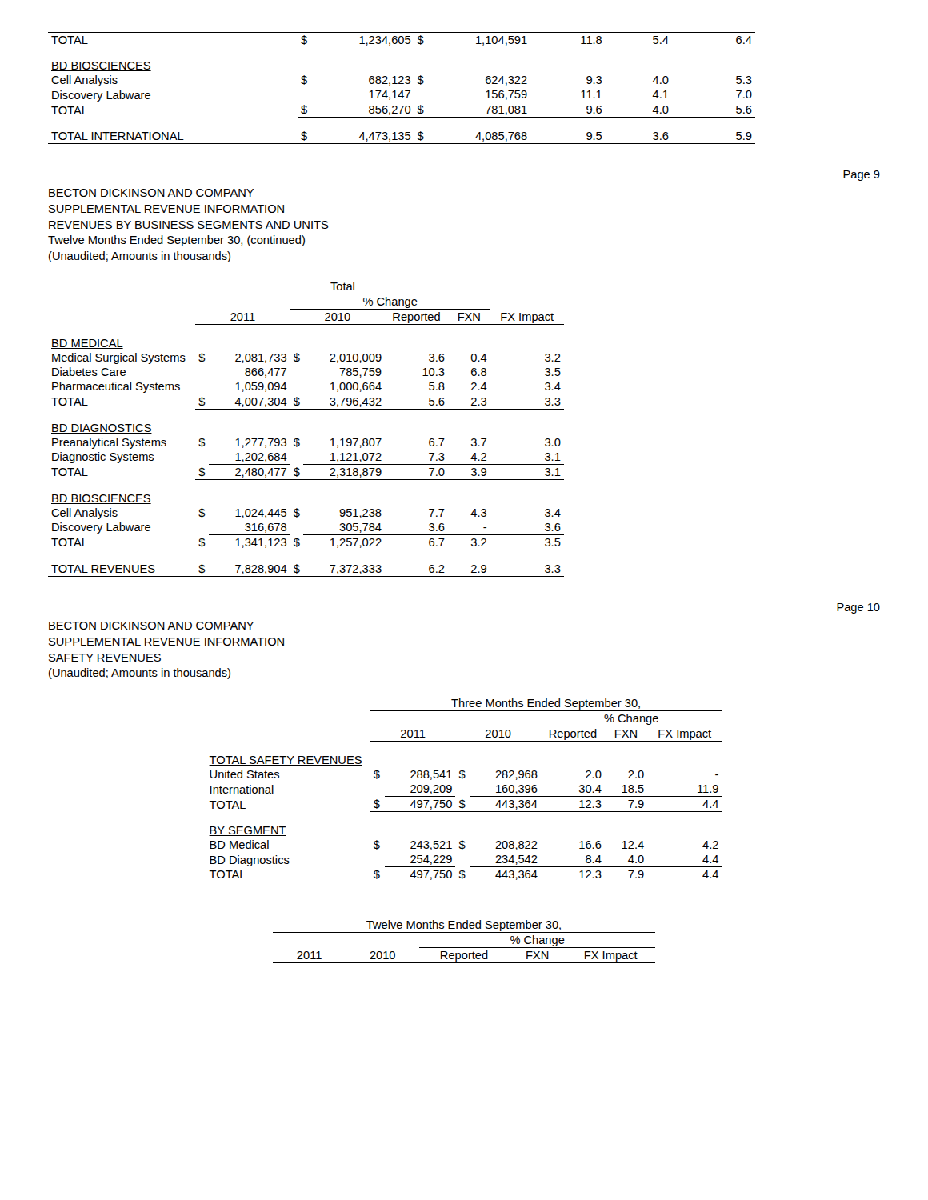| TOTAL | $ | 1,234,605 | $ | 1,104,591 | 11.8 | 5.4 | 6.4 | |
| BD BIOSCIENCES | |
| Cell Analysis | $ | 682,123 | $ | 624,322 | 9.3 | 4.0 | 5.3 | |
| Discovery Labware | | 174,147 | | 156,759 | 11.1 | 4.1 | 7.0 | |
| TOTAL | $ | 856,270 | $ | 781,081 | 9.6 | 4.0 | 5.6 | |
| TOTAL INTERNATIONAL | $ | 4,473,135 | $ | 4,085,768 | 9.5 | 3.6 | 5.9 | |
Page 9
BECTON DICKINSON AND COMPANY
SUPPLEMENTAL REVENUE INFORMATION
REVENUES BY BUSINESS SEGMENTS AND UNITS
Twelve Months Ended September 30, (continued)
(Unaudited; Amounts in thousands)
| | Total |
| | | % Change |
| | 2011 | 2010 | Reported | FXN | FX Impact |
| BD MEDICAL | |
| Medical Surgical Systems | $ | 2,081,733 | $ | 2,010,009 | 3.6 | 0.4 | 3.2 |
| Diabetes Care | | 866,477 | | 785,759 | 10.3 | 6.8 | 3.5 |
| Pharmaceutical Systems | | 1,059,094 | | 1,000,664 | 5.8 | 2.4 | 3.4 |
| TOTAL | $ | 4,007,304 | $ | 3,796,432 | 5.6 | 2.3 | 3.3 |
| BD DIAGNOSTICS | |
| Preanalytical Systems | $ | 1,277,793 | $ | 1,197,807 | 6.7 | 3.7 | 3.0 |
| Diagnostic Systems | | 1,202,684 | | 1,121,072 | 7.3 | 4.2 | 3.1 |
| TOTAL | $ | 2,480,477 | $ | 2,318,879 | 7.0 | 3.9 | 3.1 |
| BD BIOSCIENCES | |
| Cell Analysis | $ | 1,024,445 | $ | 951,238 | 7.7 | 4.3 | 3.4 |
| Discovery Labware | | 316,678 | | 305,784 | 3.6 | - | 3.6 |
| TOTAL | $ | 1,341,123 | $ | 1,257,022 | 6.7 | 3.2 | 3.5 |
| TOTAL REVENUES | $ | 7,828,904 | $ | 7,372,333 | 6.2 | 2.9 | 3.3 |
Page 10
BECTON DICKINSON AND COMPANY
SUPPLEMENTAL REVENUE INFORMATION
SAFETY REVENUES
(Unaudited; Amounts in thousands)
| | Three Months Ended September 30, |
| | | % Change |
| | 2011 | 2010 | Reported | FXN | FX Impact |
| TOTAL SAFETY REVENUES | |
| United States | $ | 288,541 | $ | 282,968 | 2.0 | 2.0 | - |
| International | | 209,209 | | 160,396 | 30.4 | 18.5 | 11.9 |
| TOTAL | $ | 497,750 | $ | 443,364 | 12.3 | 7.9 | 4.4 |
| BY SEGMENT | |
| BD Medical | $ | 243,521 | $ | 208,822 | 16.6 | 12.4 | 4.2 |
| BD Diagnostics | | 254,229 | | 234,542 | 8.4 | 4.0 | 4.4 |
| TOTAL | $ | 497,750 | $ | 443,364 | 12.3 | 7.9 | 4.4 |
| Twelve Months Ended September 30, |
| | % Change |
| 2011 | 2010 | Reported | FXN | FX Impact |